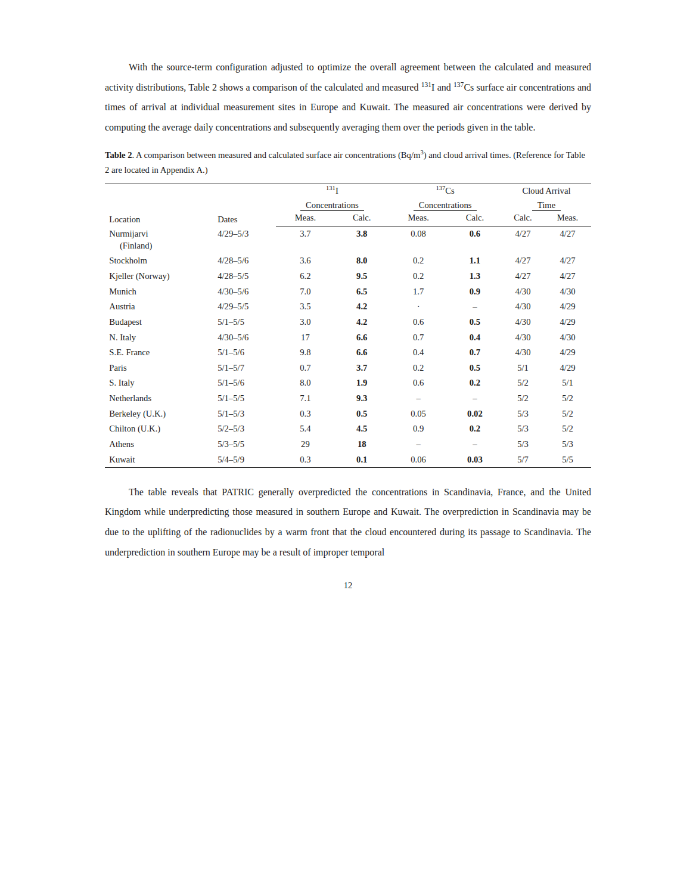With the source-term configuration adjusted to optimize the overall agreement between the calculated and measured activity distributions, Table 2 shows a comparison of the calculated and measured 131I and 137Cs surface air concentrations and times of arrival at individual measurement sites in Europe and Kuwait. The measured air concentrations were derived by computing the average daily concentrations and subsequently averaging them over the periods given in the table.
Table 2 . A comparison between measured and calculated surface air concentrations (Bq/m 3 ) and cloud arrival times. (Reference for Table 2 are located in Appendix A.)
| Location | Dates | 131 I | 137 Cs | Cloud Arrival |
| --- | --- | --- | --- | --- |
| Concentrations | Concentrations | Time |
| Meas. | Calc. | Meas. | Calc. | Calc. | Meas. |
| Nurmijarvi (Finland) | 4/29–5/3 | 3.7 | 3.8 | 0.08 | 0.6 | 4/27 | 4/27 |
| Stockholm | 4/28–5/6 | 3.6 | 8.0 | 0.2 | 1.1 | 4/27 | 4/27 |
| Kjeller (Norway) | 4/28–5/5 | 6.2 | 9.5 | 0.2 | 1.3 | 4/27 | 4/27 |
| Munich | 4/30–5/6 | 7.0 | 6.5 | 1.7 | 0.9 | 4/30 | 4/30 |
| Austria | 4/29–5/5 | 3.5 | 4.2 | · | – | 4/30 | 4/29 |
| Budapest | 5/1–5/5 | 3.0 | 4.2 | 0.6 | 0.5 | 4/30 | 4/29 |
| N. Italy | 4/30–5/6 | 17 | 6.6 | 0.7 | 0.4 | 4/30 | 4/30 |
| S.E. France | 5/1–5/6 | 9.8 | 6.6 | 0.4 | 0.7 | 4/30 | 4/29 |
| Paris | 5/1–5/7 | 0.7 | 3.7 | 0.2 | 0.5 | 5/1 | 4/29 |
| S. Italy | 5/1–5/6 | 8.0 | 1.9 | 0.6 | 0.2 | 5/2 | 5/1 |
| Netherlands | 5/1–5/5 | 7.1 | 9.3 | – | – | 5/2 | 5/2 |
| Berkeley (U.K.) | 5/1–5/3 | 0.3 | 0.5 | 0.05 | 0.02 | 5/3 | 5/2 |
| Chilton (U.K.) | 5/2–5/3 | 5.4 | 4.5 | 0.9 | 0.2 | 5/3 | 5/2 |
| Athens | 5/3–5/5 | 29 | 18 | – | – | 5/3 | 5/3 |
| Kuwait | 5/4–5/9 | 0.3 | 0.1 | 0.06 | 0.03 | 5/7 | 5/5 |
The table reveals that PATRIC generally overpredicted the concentrations in Scandinavia, France, and the United Kingdom while underpredicting those measured in southern Europe and Kuwait. The overprediction in Scandinavia may be due to the uplifting of the radionuclides by a warm front that the cloud encountered during its passage to Scandinavia. The underprediction in southern Europe may be a result of improper temporal
12